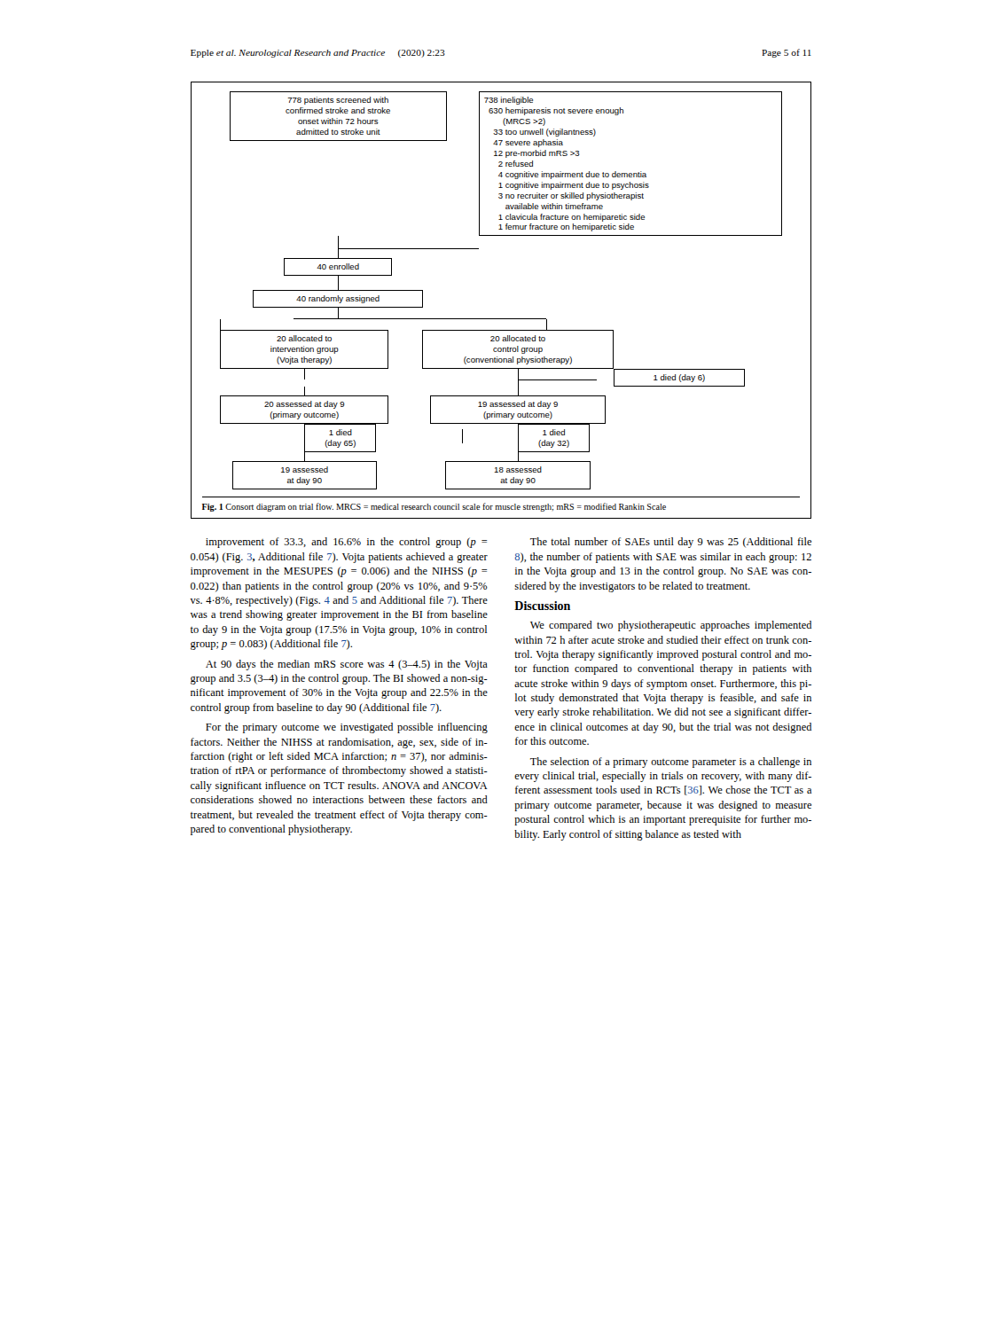Epple et al. Neurological Research and Practice (2020) 2:23
Page 5 of 11
778 patients screened with
confirmed stroke and stroke
onset within 72 hours
admitted to stroke unit
738 ineligible
630 hemiparesis not severe enough
(MRCS >2)
33 too unwell (vigilantness)
47 severe aphasia
12 pre-morbid mRS >3
2 refused
4 cognitive impairment due to dementia
1 cognitive impairment due to psychosis
3 no recruiter or skilled physiotherapist
available within timeframe
1 clavicula fracture on hemiparetic side
1 femur fracture on hemiparetic side
40 enrolled
40 randomly assigned
20 allocated to
intervention group
(Vojta therapy)
20 allocated to
control group
(conventional physiotherapy)
1 died (day 6)
20 assessed at day 9
(primary outcome)
19 assessed at day 9
(primary outcome)
1 died
(day 65)
1 died
(day 32)
19 assessed
at day 90
18 assessed
at day 90
Fig. 1 Consort diagram on trial flow. MRCS = medical research council scale for muscle strength; mRS = modified Rankin Scale
improvement of 33.3, and 16.6% in the control group (p = 0.054) (Fig. 3, Additional file 7). Vojta patients achieved a greater improvement in the MESUPES (p = 0.006) and the NIHSS (p = 0.022) than patients in the control group (20% vs 10%, and 9·5% vs. 4·8%, respectively) (Figs. 4 and 5 and Additional file 7). There was a trend showing greater improvement in the BI from baseline to day 9 in the Vojta group (17.5% in Vojta group, 10% in control group; p = 0.083) (Additional file 7).
At 90 days the median mRS score was 4 (3–4.5) in the Vojta group and 3.5 (3–4) in the control group. The BI showed a non-significant improvement of 30% in the Vojta group and 22.5% in the control group from baseline to day 90 (Additional file 7).
For the primary outcome we investigated possible influencing factors. Neither the NIHSS at randomisation, age, sex, side of infarction (right or left sided MCA infarction; n = 37), nor administration of rtPA or performance of thrombectomy showed a statistically significant influence on TCT results. ANOVA and ANCOVA considerations showed no interactions between these factors and treatment, but revealed the treatment effect of Vojta therapy compared to conventional physiotherapy.
The total number of SAEs until day 9 was 25 (Additional file 8), the number of patients with SAE was similar in each group: 12 in the Vojta group and 13 in the control group. No SAE was considered by the investigators to be related to treatment.
Discussion
We compared two physiotherapeutic approaches implemented within 72 h after acute stroke and studied their effect on trunk control. Vojta therapy significantly improved postural control and motor function compared to conventional therapy in patients with acute stroke within 9 days of symptom onset. Furthermore, this pilot study demonstrated that Vojta therapy is feasible, and safe in very early stroke rehabilitation. We did not see a significant difference in clinical outcomes at day 90, but the trial was not designed for this outcome.
The selection of a primary outcome parameter is a challenge in every clinical trial, especially in trials on recovery, with many different assessment tools used in RCTs [36]. We chose the TCT as a primary outcome parameter, because it was designed to measure postural control which is an important prerequisite for further mobility. Early control of sitting balance as tested with